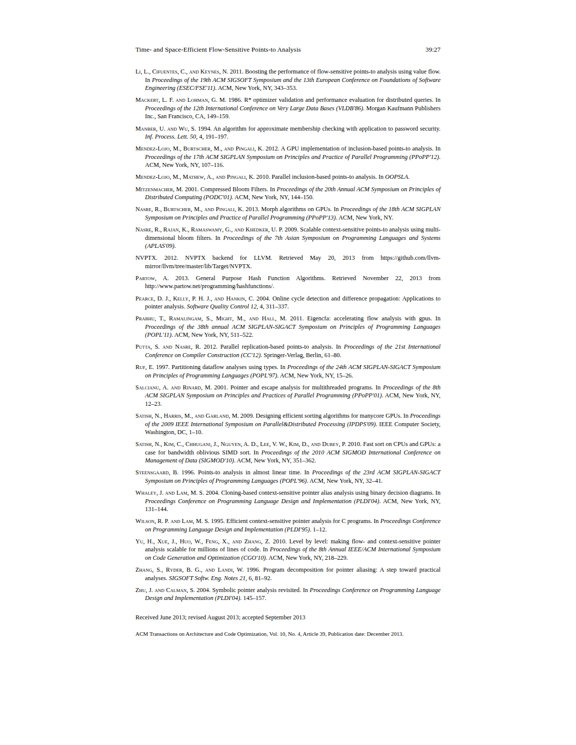Time- and Space-Efficient Flow-Sensitive Points-to Analysis 39:27
Li, L., Cifuentes, C., and Keynes, N. 2011. Boosting the performance of flow-sensitive points-to analysis using value flow. In Proceedings of the 19th ACM SIGSOFT Symposium and the 13th European Conference on Foundations of Software Engineering (ESEC/FSE'11). ACM, New York, NY, 343–353.
Mackert, L. F. and Lohman, G. M. 1986. R* optimizer validation and performance evaluation for distributed queries. In Proceedings of the 12th International Conference on Very Large Data Bases (VLDB'86). Morgan Kaufmann Publishers Inc., San Francisco, CA, 149–159.
Manber, U. and Wu, S. 1994. An algorithm for approximate membership checking with application to password security. Inf. Process. Lett. 50, 4, 191–197.
Mendez-Lojo, M., Burtscher, M., and Pingali, K. 2012. A GPU implementation of inclusion-based points-to analysis. In Proceedings of the 17th ACM SIGPLAN Symposium on Principles and Practice of Parallel Programming (PPoPP'12). ACM, New York, NY, 107–116.
Mendez-Lojo, M., Mathew, A., and Pingali, K. 2010. Parallel inclusion-based points-to analysis. In OOPSLA.
Mitzenmacher, M. 2001. Compressed Bloom Filters. In Proceedings of the 20th Annual ACM Symposium on Principles of Distributed Computing (PODC'01). ACM, New York, NY, 144–150.
Nasre, R., Burtscher, M., and Pingali, K. 2013. Morph algorithms on GPUs. In Proceedings of the 18th ACM SIGPLAN Symposium on Principles and Practice of Parallel Programming (PPoPP'13). ACM, New York, NY.
Nasre, R., Rajan, K., Ramaswamy, G., and Khedker, U. P. 2009. Scalable context-sensitive points-to analysis using multi-dimensional bloom filters. In Proceedings of the 7th Asian Symposium on Programming Languages and Systems (APLAS'09).
NVPTX. 2012. NVPTX backend for LLVM. Retrieved May 20, 2013 from https://github.com/llvm-mirror/llvm/tree/master/lib/Target/NVPTX.
Partow, A. 2013. General Purpose Hash Function Algorithms. Retrieved November 22, 2013 from http://www.partow.net/programming/hashfunctions/.
Pearce, D. J., Kelly, P. H. J., and Hankin, C. 2004. Online cycle detection and difference propagation: Applications to pointer analysis. Software Quality Control 12, 4, 311–337.
Prabhu, T., Ramalingam, S., Might, M., and Hall, M. 2011. Eigencfa: accelerating flow analysis with gpus. In Proceedings of the 38th annual ACM SIGPLAN-SIGACT Symposium on Principles of Programming Languages (POPL'11). ACM, New York, NY, 511–522.
Putta, S. and Nasre, R. 2012. Parallel replication-based points-to analysis. In Proceedings of the 21st International Conference on Compiler Construction (CC'12). Springer-Verlag, Berlin, 61–80.
Ruf, E. 1997. Partitioning dataflow analyses using types. In Proceedings of the 24th ACM SIGPLAN-SIGACT Symposium on Principles of Programming Languages (POPL'97). ACM, New York, NY, 15–26.
Salcianu, A. and Rinard, M. 2001. Pointer and escape analysis for multithreaded programs. In Proceedings of the 8th ACM SIGPLAN Symposium on Principles and Practices of Parallel Programming (PPoPP'01). ACM, New York, NY, 12–23.
Satish, N., Harris, M., and Garland, M. 2009. Designing efficient sorting algorithms for manycore GPUs. In Proceedings of the 2009 IEEE International Symposium on Parallel&Distributed Processing (IPDPS'09). IEEE Computer Society, Washington, DC, 1–10.
Satish, N., Kim, C., Chhugani, J., Nguyen, A. D., Lee, V. W., Kim, D., and Dubey, P. 2010. Fast sort on CPUs and GPUs: a case for bandwidth oblivious SIMD sort. In Proceedings of the 2010 ACM SIGMOD International Conference on Management of Data (SIGMOD'10). ACM, New York, NY, 351–362.
Steensgaard, B. 1996. Points-to analysis in almost linear time. In Proceedings of the 23rd ACM SIGPLAN-SIGACT Symposium on Principles of Programming Languages (POPL'96). ACM, New York, NY, 32–41.
Whaley, J. and Lam, M. S. 2004. Cloning-based context-sensitive pointer alias analysis using binary decision diagrams. In Proceedings Conference on Programming Language Design and Implementation (PLDI'04). ACM, New York, NY, 131–144.
Wilson, R. P. and Lam, M. S. 1995. Efficient context-sensitive pointer analysis for C programs. In Proceedings Conference on Programming Language Design and Implementation (PLDI'95). 1–12.
Yu, H., Xue, J., Huo, W., Feng, X., and Zhang, Z. 2010. Level by level: making flow- and context-sensitive pointer analysis scalable for millions of lines of code. In Proceedings of the 8th Annual IEEE/ACM International Symposium on Code Generation and Optimization (CGO'10). ACM, New York, NY, 218–229.
Zhang, S., Ryder, B. G., and Landi, W. 1996. Program decomposition for pointer aliasing: A step toward practical analyses. SIGSOFT Softw. Eng. Notes 21, 6, 81–92.
Zhu, J. and Calman, S. 2004. Symbolic pointer analysis revisited. In Proceedings Conference on Programming Language Design and Implementation (PLDI'04). 145–157.
Received June 2013; revised August 2013; accepted September 2013
ACM Transactions on Architecture and Code Optimization, Vol. 10, No. 4, Article 39, Publication date: December 2013.